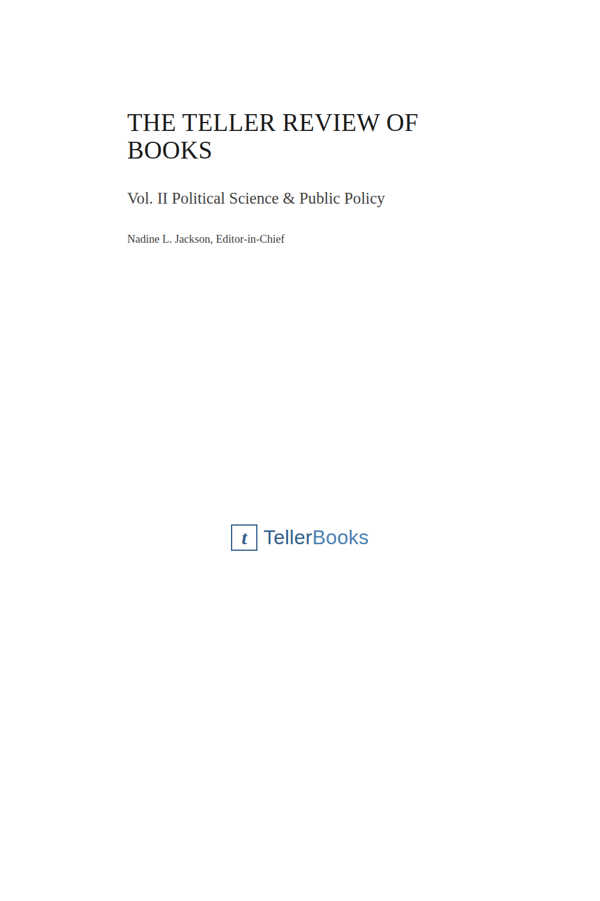THE TELLER REVIEW OF BOOKS
Vol. II Political Science & Public Policy
Nadine L. Jackson, Editor-in-Chief
t Teller Books